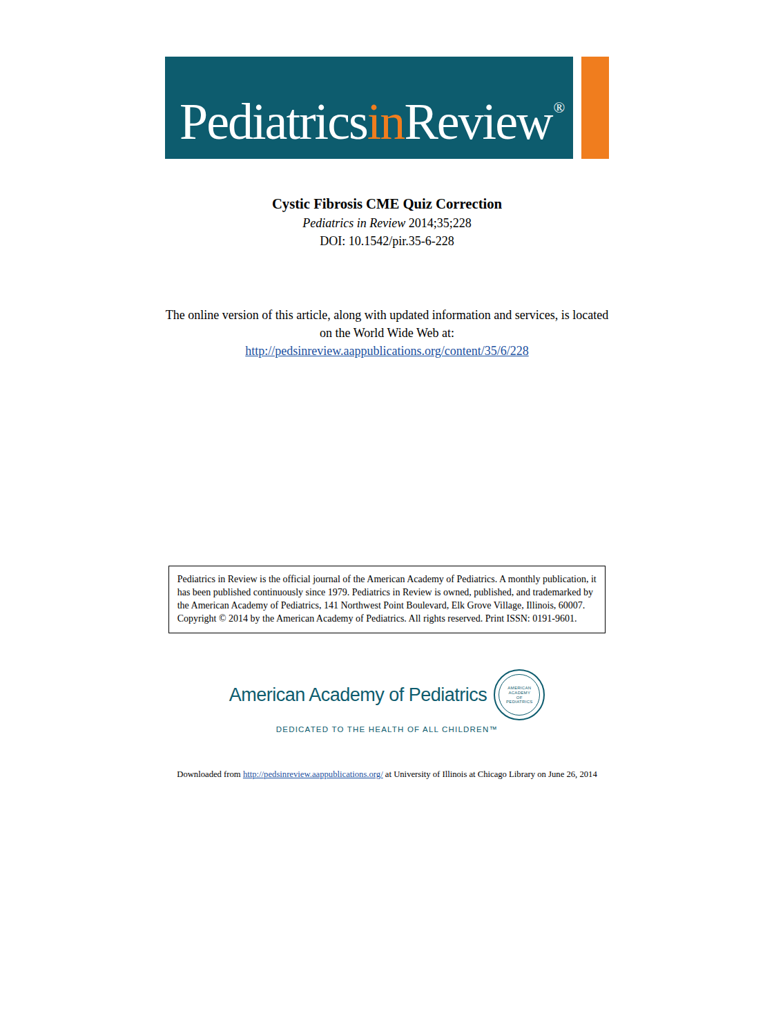Pediatricsin Review®
Cystic Fibrosis CME Quiz Correction
Pediatrics in Review 2014;35;228
DOI: 10.1542/pir.35-6-228
The online version of this article, along with updated information and services, is located on the World Wide Web at:
http://pedsinreview.aappublications.org/content/35/6/228
Pediatrics in Review is the official journal of the American Academy of Pediatrics. A monthly publication, it has been published continuously since 1979. Pediatrics in Review is owned, published, and trademarked by the American Academy of Pediatrics, 141 Northwest Point Boulevard, Elk Grove Village, Illinois, 60007. Copyright © 2014 by the American Academy of Pediatrics. All rights reserved. Print ISSN: 0191-9601.
American Academy of Pediatrics AMERICAN
ACADEMY
OF
PEDIATRICS
DEDICATED TO THE HEALTH OF ALL CHILDREN™
Downloaded from http://pedsinreview.aappublications.org/ at University of Illinois at Chicago Library on June 26, 2014